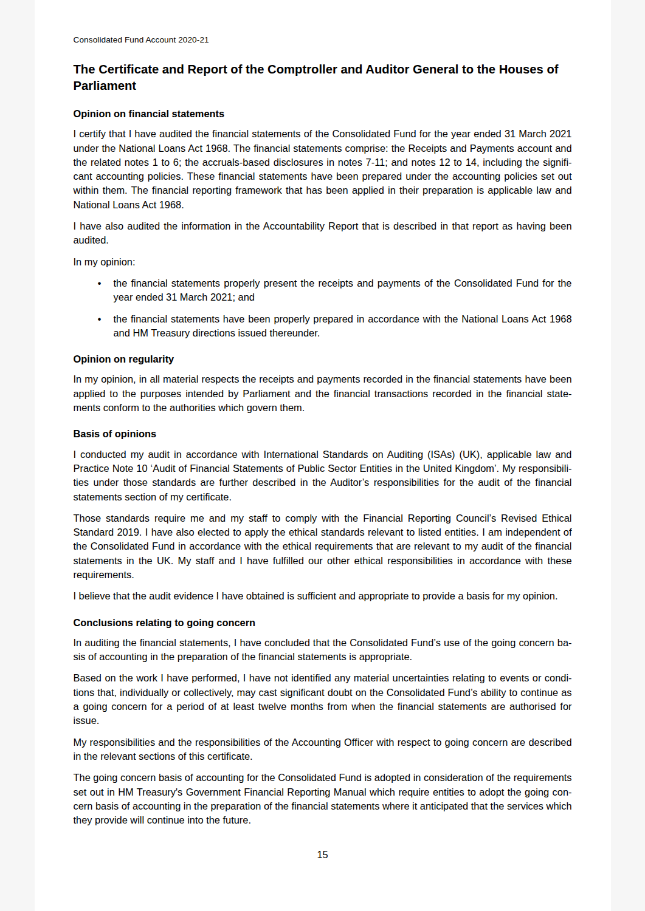Consolidated Fund Account 2020-21
The Certificate and Report of the Comptroller and Auditor General to the Houses of Parliament
Opinion on financial statements
I certify that I have audited the financial statements of the Consolidated Fund for the year ended 31 March 2021 under the National Loans Act 1968. The financial statements comprise: the Receipts and Payments account and the related notes 1 to 6; the accruals-based disclosures in notes 7-11; and notes 12 to 14, including the significant accounting policies. These financial statements have been prepared under the accounting policies set out within them. The financial reporting framework that has been applied in their preparation is applicable law and National Loans Act 1968.
I have also audited the information in the Accountability Report that is described in that report as having been audited.
In my opinion:
the financial statements properly present the receipts and payments of the Consolidated Fund for the year ended 31 March 2021; and
the financial statements have been properly prepared in accordance with the National Loans Act 1968 and HM Treasury directions issued thereunder.
Opinion on regularity
In my opinion, in all material respects the receipts and payments recorded in the financial statements have been applied to the purposes intended by Parliament and the financial transactions recorded in the financial statements conform to the authorities which govern them.
Basis of opinions
I conducted my audit in accordance with International Standards on Auditing (ISAs) (UK), applicable law and Practice Note 10 ‘Audit of Financial Statements of Public Sector Entities in the United Kingdom’. My responsibilities under those standards are further described in the Auditor’s responsibilities for the audit of the financial statements section of my certificate.
Those standards require me and my staff to comply with the Financial Reporting Council’s Revised Ethical Standard 2019. I have also elected to apply the ethical standards relevant to listed entities. I am independent of the Consolidated Fund in accordance with the ethical requirements that are relevant to my audit of the financial statements in the UK. My staff and I have fulfilled our other ethical responsibilities in accordance with these requirements.
I believe that the audit evidence I have obtained is sufficient and appropriate to provide a basis for my opinion.
Conclusions relating to going concern
In auditing the financial statements, I have concluded that the Consolidated Fund’s use of the going concern basis of accounting in the preparation of the financial statements is appropriate.
Based on the work I have performed, I have not identified any material uncertainties relating to events or conditions that, individually or collectively, may cast significant doubt on the Consolidated Fund’s ability to continue as a going concern for a period of at least twelve months from when the financial statements are authorised for issue.
My responsibilities and the responsibilities of the Accounting Officer with respect to going concern are described in the relevant sections of this certificate.
The going concern basis of accounting for the Consolidated Fund is adopted in consideration of the requirements set out in HM Treasury's Government Financial Reporting Manual which require entities to adopt the going concern basis of accounting in the preparation of the financial statements where it anticipated that the services which they provide will continue into the future.
15